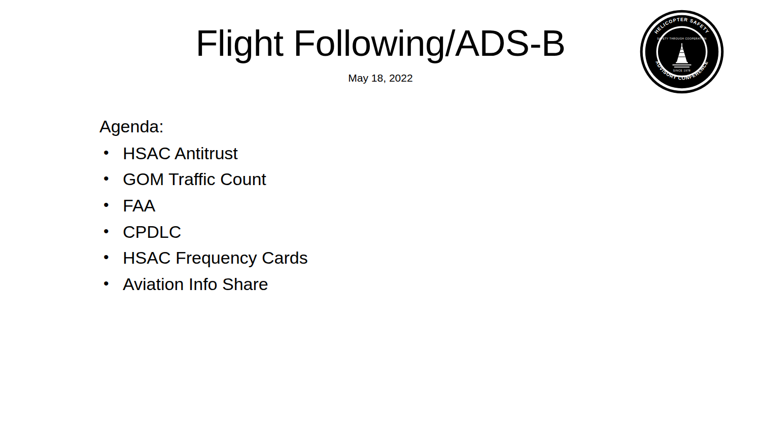Flight Following/ADS-B
May 18, 2022
Agenda:
HSAC Antitrust
GOM Traffic Count
FAA
CPDLC
HSAC Frequency Cards
Aviation Info Share
HELICOPTER SAFETY ADVISORY CONFERENCE SAFETY THROUGH COOPERATION SINCE 1978